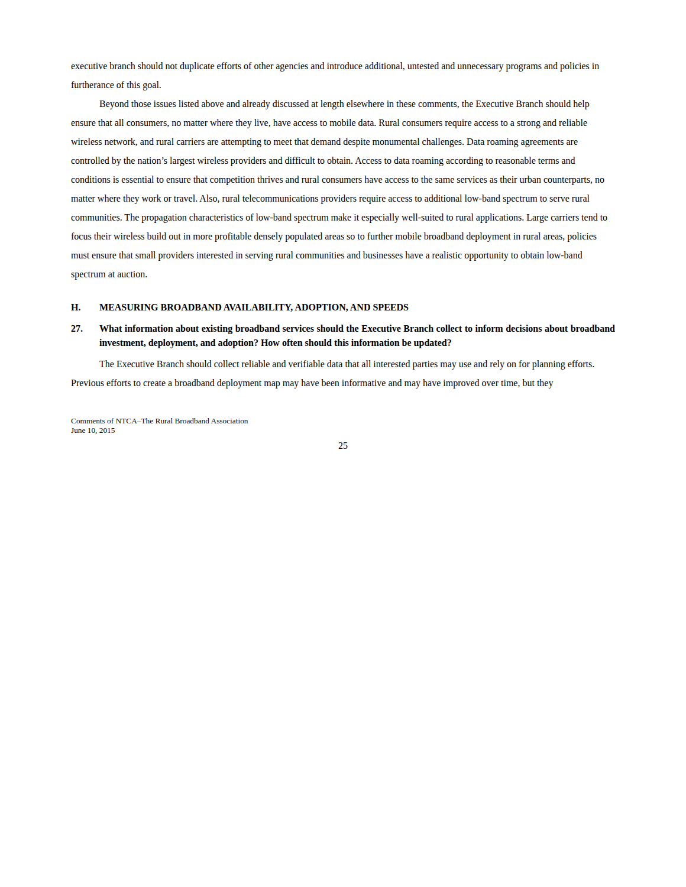executive branch should not duplicate efforts of other agencies and introduce additional, untested and unnecessary programs and policies in furtherance of this goal.
Beyond those issues listed above and already discussed at length elsewhere in these comments, the Executive Branch should help ensure that all consumers, no matter where they live, have access to mobile data. Rural consumers require access to a strong and reliable wireless network, and rural carriers are attempting to meet that demand despite monumental challenges. Data roaming agreements are controlled by the nation’s largest wireless providers and difficult to obtain. Access to data roaming according to reasonable terms and conditions is essential to ensure that competition thrives and rural consumers have access to the same services as their urban counterparts, no matter where they work or travel. Also, rural telecommunications providers require access to additional low-band spectrum to serve rural communities. The propagation characteristics of low-band spectrum make it especially well-suited to rural applications. Large carriers tend to focus their wireless build out in more profitable densely populated areas so to further mobile broadband deployment in rural areas, policies must ensure that small providers interested in serving rural communities and businesses have a realistic opportunity to obtain low-band spectrum at auction.
H. MEASURING BROADBAND AVAILABILITY, ADOPTION, AND SPEEDS
27. What information about existing broadband services should the Executive Branch collect to inform decisions about broadband investment, deployment, and adoption? How often should this information be updated?
The Executive Branch should collect reliable and verifiable data that all interested parties may use and rely on for planning efforts. Previous efforts to create a broadband deployment map may have been informative and may have improved over time, but they
Comments of NTCA–The Rural Broadband Association
June 10, 2015
25